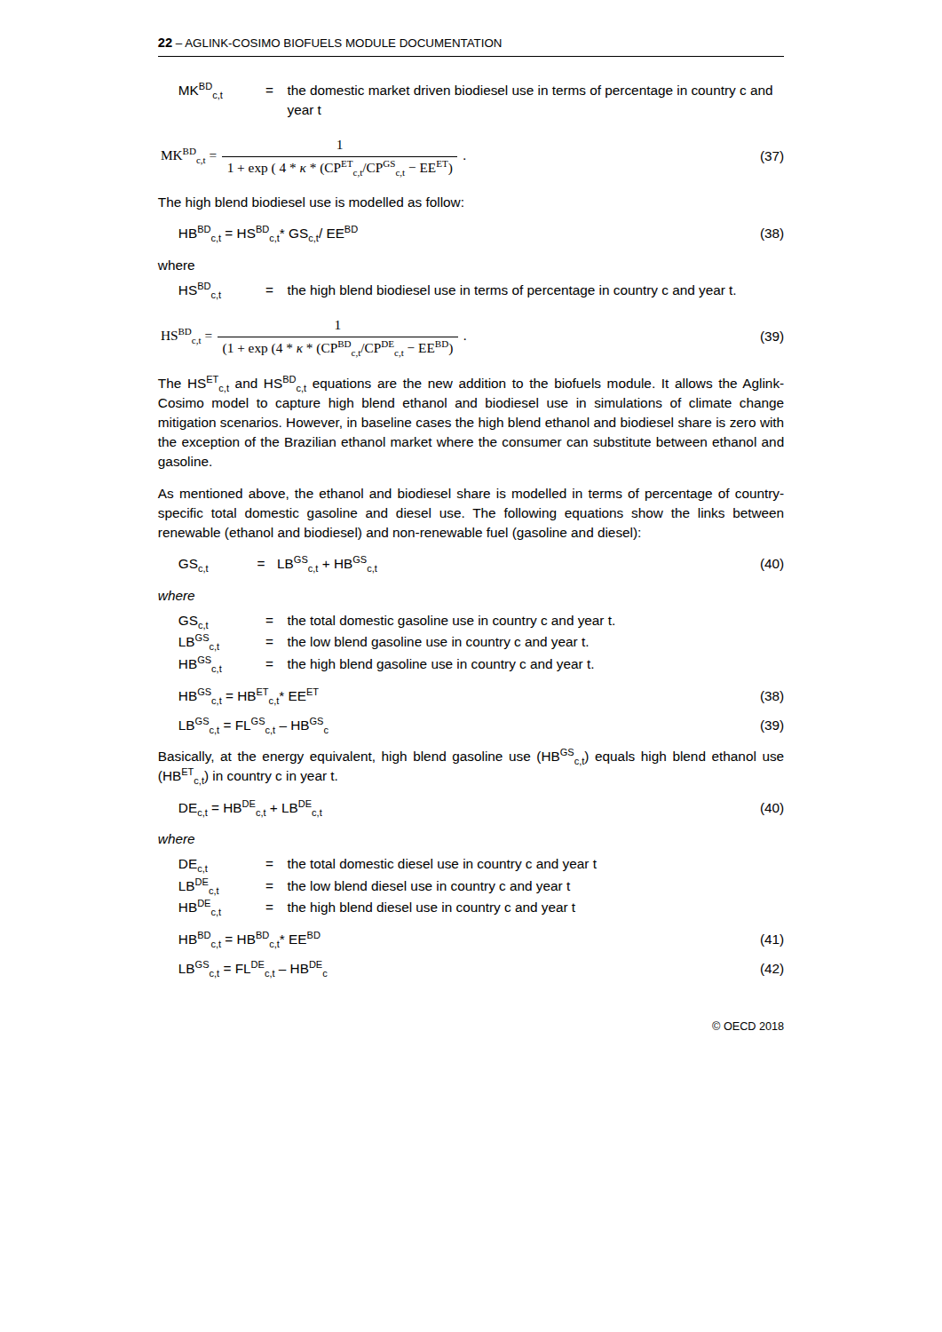22 – AGLINK-COSIMO BIOFUELS MODULE DOCUMENTATION
MKBDc,t
=
the domestic market driven biodiesel use in terms of percentage in country c and year t
MKBDc,t = 1 1 + exp ( 4 * κ * (CPETc,t/CPGSc,t − EEET) .
(37)
The high blend biodiesel use is modelled as follow:
HBBDc,t = HSBDc,t* GSc,t/ EEBD
(38)
where
HSBDc,t
=
the high blend biodiesel use in terms of percentage in country c and year t.
HSBDc,t = 1 (1 + exp (4 * κ * (CPBDc,t/CPDEc,t − EEBD) .
(39)
The HSETc,t and HSBDc,t equations are the new addition to the biofuels module. It allows the Aglink-Cosimo model to capture high blend ethanol and biodiesel use in simulations of climate change mitigation scenarios. However, in baseline cases the high blend ethanol and biodiesel share is zero with the exception of the Brazilian ethanol market where the consumer can substitute between ethanol and gasoline.
As mentioned above, the ethanol and biodiesel share is modelled in terms of percentage of country-specific total domestic gasoline and diesel use. The following equations show the links between renewable (ethanol and biodiesel) and non-renewable fuel (gasoline and diesel):
GSc,t = LBGSc,t + HBGSc,t
(40)
where
GSc,t
=
the total domestic gasoline use in country c and year t.
LBGSc,t
=
the low blend gasoline use in country c and year t.
HBGSc,t
=
the high blend gasoline use in country c and year t.
HBGSc,t = HBETc,t* EEET
(38)
LBGSc,t = FLGSc,t – HBGSc
(39)
Basically, at the energy equivalent, high blend gasoline use (HBGSc,t) equals high blend ethanol use (HBETc,t) in country c in year t.
DEc,t = HBDEc,t + LBDEc,t
(40)
where
DEc,t
=
the total domestic diesel use in country c and year t
LBDEc,t
=
the low blend diesel use in country c and year t
HBDEc,t
=
the high blend diesel use in country c and year t
HBBDc,t = HBBDc,t* EEBD
(41)
LBGSc,t = FLDEc,t – HBDEc
(42)
© OECD 2018